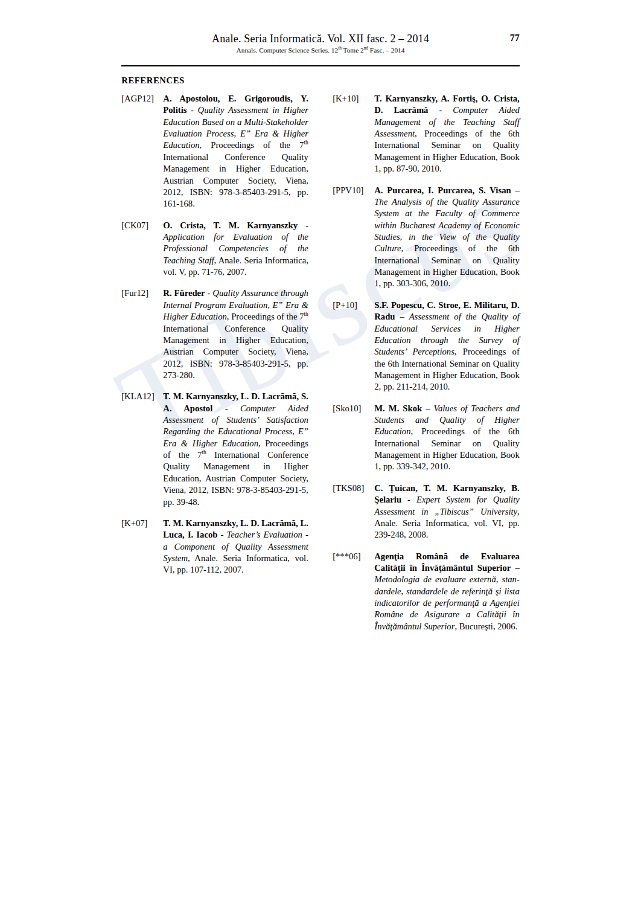Tibiscus
77
Anale. Seria Informatică. Vol. XII fasc. 2 – 2014
Annals. Computer Science Series. 12th Tome 2nd Fasc. – 2014
References
[AGP12]
A. Apostolou, E. Grigoroudis, Y. Politis - Quality Assessment in Higher Education Based on a Multi-Stakeholder Evaluation Process, E” Era & Higher Education, Proceedings of the 7th International Conference Quality Management in Higher Education, Austrian Computer Society, Viena, 2012, ISBN: 978-3-85403-291-5, pp. 161-168.
[CK07]
O. Crista, T. M. Karnyanszky - Application for Evaluation of the Professional Competencies of the Teaching Staff, Anale. Seria Informatica, vol. V, pp. 71-76, 2007.
[Fur12]
R. Füreder - Quality Assurance through Internal Program Evaluation, E” Era & Higher Education, Proceedings of the 7th International Conference Quality Management in Higher Education, Austrian Computer Society, Viena, 2012, ISBN: 978-3-85403-291-5, pp. 273-280.
[KLA12]
T. M. Karnyanszky, L. D. Lacrămă, S. A. Apostol - Computer Aided Assessment of Students’ Satisfaction Regarding the Educational Process, E” Era & Higher Education, Proceedings of the 7th International Conference Quality Management in Higher Education, Austrian Computer Society, Viena, 2012, ISBN: 978-3-85403-291-5, pp. 39-48.
[K+07]
T. M. Karnyanszky, L. D. Lacrămă, L. Luca, I. Iacob - Teacher’s Evaluation - a Component of Quality Assessment System, Anale. Seria Informatica, vol. VI, pp. 107-112, 2007.
[K+10]
T. Karnyanszky, A. Fortiş, O. Crista, D. Lacrămă - Computer Aided Management of the Teaching Staff Assessment, Proceedings of the 6th International Seminar on Quality Management in Higher Education, Book 1, pp. 87-90, 2010.
[PPV10]
A. Purcarea, I. Purcarea, S. Visan – The Analysis of the Quality Assurance System at the Faculty of Commerce within Bucharest Academy of Economic Studies, in the View of the Quality Culture, Proceedings of the 6th International Seminar on Quality Management in Higher Education, Book 1, pp. 303-306, 2010.
[P+10]
S.F. Popescu, C. Stroe, E. Militaru, D. Radu – Assessment of the Quality of Educational Services in Higher Education through the Survey of Students’ Perceptions, Proceedings of the 6th International Seminar on Quality Management in Higher Education, Book 2, pp. 211-214, 2010.
[Sko10]
M. M. Skok – Values of Teachers and Students and Quality of Higher Education, Proceedings of the 6th International Seminar on Quality Management in Higher Education, Book 1, pp. 339-342, 2010.
[TKS08]
C. Ţuican, T. M. Karnyanszky, B. Şelariu - Expert System for Quality Assessment in „Tibiscus” University, Anale. Seria Informatica, vol. VI, pp. 239-248, 2008.
[***06]
Agenţia Română de Evaluarea Calităţii în Învăţământul Superior – Metodologia de evaluare externă, standardele, standardele de referinţă şi lista indicatorilor de performanţă a Agenţiei Române de Asigurare a Calităţii în Învăţământul Superior, Bucureşti, 2006.